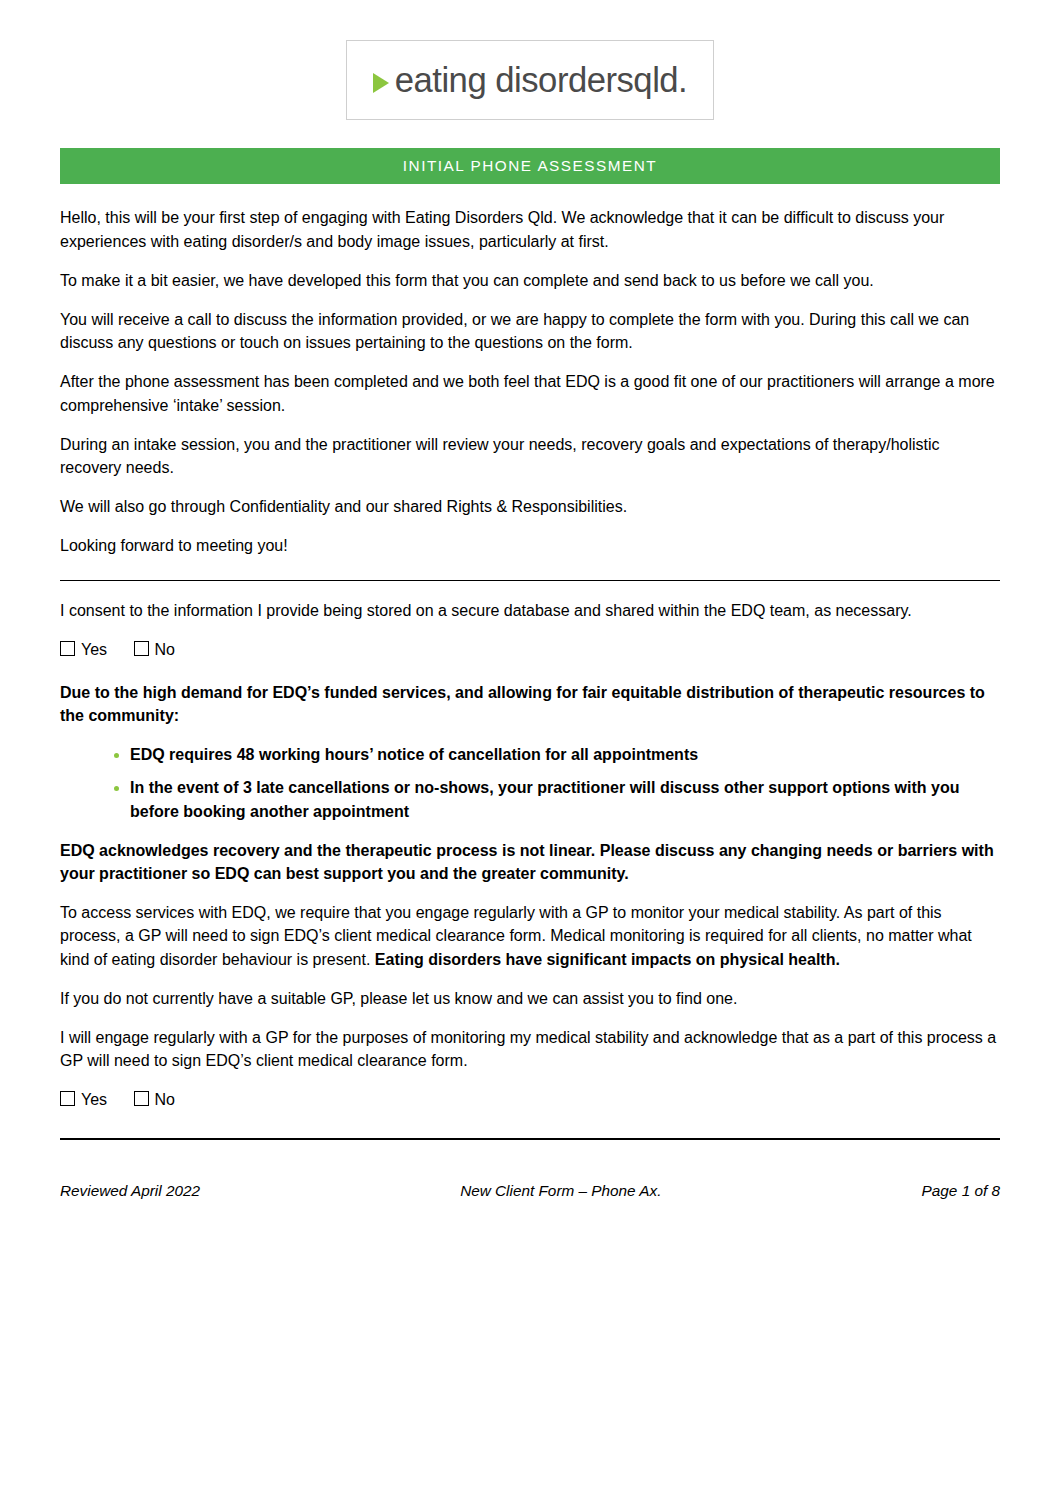eating disorders qld.
INITIAL PHONE ASSESSMENT
Hello, this will be your first step of engaging with Eating Disorders Qld. We acknowledge that it can be difficult to discuss your experiences with eating disorder/s and body image issues, particularly at first.
To make it a bit easier, we have developed this form that you can complete and send back to us before we call you.
You will receive a call to discuss the information provided, or we are happy to complete the form with you. During this call we can discuss any questions or touch on issues pertaining to the questions on the form.
After the phone assessment has been completed and we both feel that EDQ is a good fit one of our practitioners will arrange a more comprehensive ‘intake’ session.
During an intake session, you and the practitioner will review your needs, recovery goals and expectations of therapy/holistic recovery needs.
We will also go through Confidentiality and our shared Rights & Responsibilities.
Looking forward to meeting you!
I consent to the information I provide being stored on a secure database and shared within the EDQ team, as necessary.
Yes No
Due to the high demand for EDQ’s funded services, and allowing for fair equitable distribution of therapeutic resources to the community:
EDQ requires 48 working hours’ notice of cancellation for all appointments
In the event of 3 late cancellations or no-shows, your practitioner will discuss other support options with you before booking another appointment
EDQ acknowledges recovery and the therapeutic process is not linear. Please discuss any changing needs or barriers with your practitioner so EDQ can best support you and the greater community.
To access services with EDQ, we require that you engage regularly with a GP to monitor your medical stability. As part of this process, a GP will need to sign EDQ’s client medical clearance form. Medical monitoring is required for all clients, no matter what kind of eating disorder behaviour is present. Eating disorders have significant impacts on physical health.
If you do not currently have a suitable GP, please let us know and we can assist you to find one.
I will engage regularly with a GP for the purposes of monitoring my medical stability and acknowledge that as a part of this process a GP will need to sign EDQ’s client medical clearance form.
Yes No
Reviewed April 2022
New Client Form – Phone Ax.
Page 1 of 8